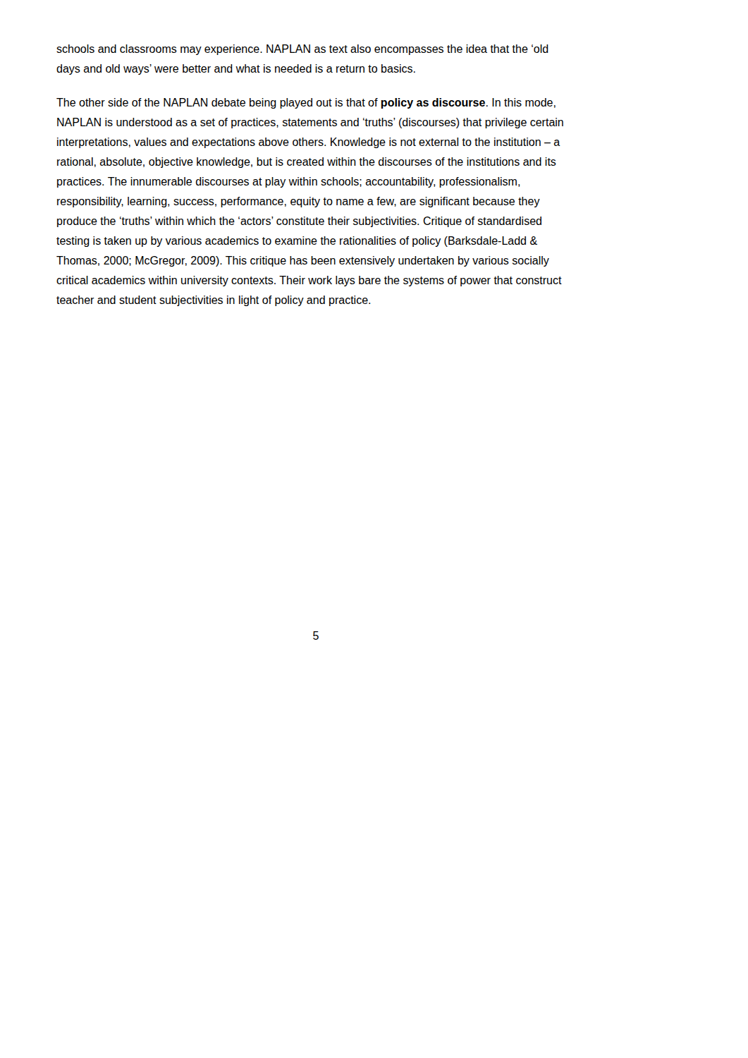schools and classrooms may experience. NAPLAN as text also encompasses the idea that the ‘old days and old ways’ were better and what is needed is a return to basics.
The other side of the NAPLAN debate being played out is that of policy as discourse. In this mode, NAPLAN is understood as a set of practices, statements and ‘truths’ (discourses) that privilege certain interpretations, values and expectations above others. Knowledge is not external to the institution – a rational, absolute, objective knowledge, but is created within the discourses of the institutions and its practices. The innumerable discourses at play within schools; accountability, professionalism, responsibility, learning, success, performance, equity to name a few, are significant because they produce the ‘truths’ within which the ‘actors’ constitute their subjectivities. Critique of standardised testing is taken up by various academics to examine the rationalities of policy (Barksdale-Ladd & Thomas, 2000; McGregor, 2009). This critique has been extensively undertaken by various socially critical academics within university contexts. Their work lays bare the systems of power that construct teacher and student subjectivities in light of policy and practice.
5